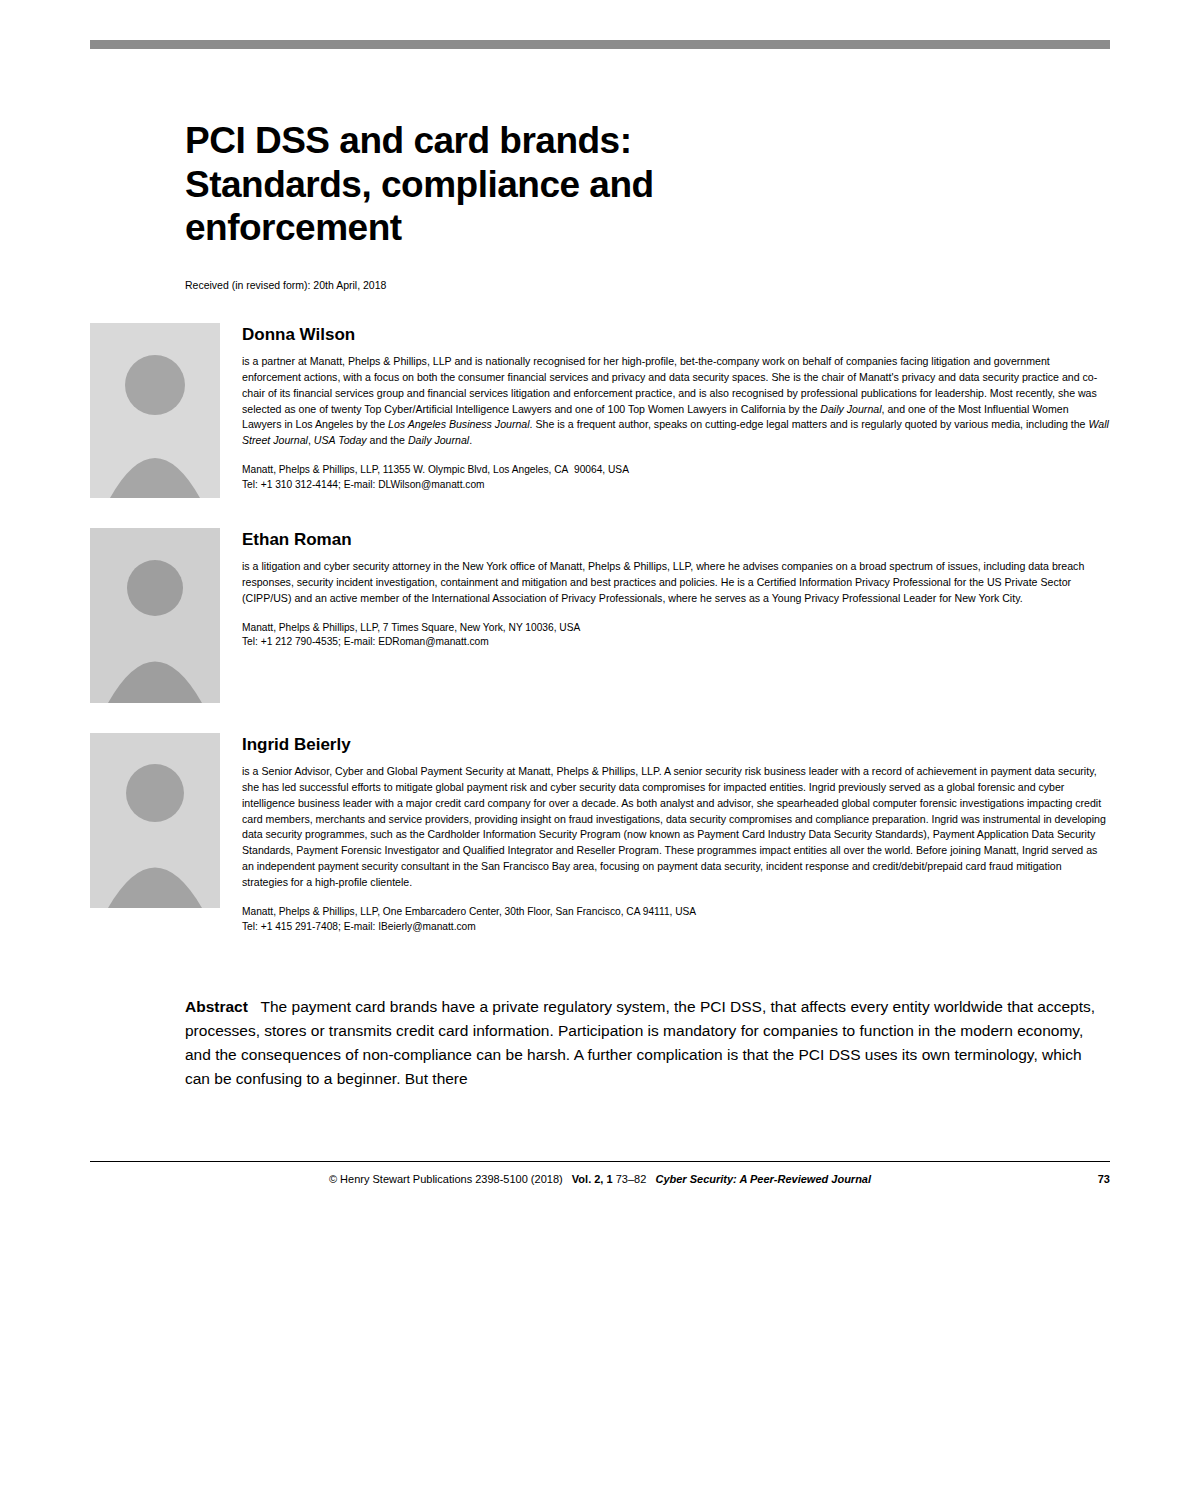PCI DSS and card brands:
Standards, compliance and
enforcement
Received (in revised form): 20th April, 2018
Donna Wilson
is a partner at Manatt, Phelps & Phillips, LLP and is nationally recognised for her high-profile, bet-the-company work on behalf of companies facing litigation and government enforcement actions, with a focus on both the consumer financial services and privacy and data security spaces. She is the chair of Manatt's privacy and data security practice and co-chair of its financial services group and financial services litigation and enforcement practice, and is also recognised by professional publications for leadership. Most recently, she was selected as one of twenty Top Cyber/Artificial Intelligence Lawyers and one of 100 Top Women Lawyers in California by the Daily Journal, and one of the Most Influential Women Lawyers in Los Angeles by the Los Angeles Business Journal. She is a frequent author, speaks on cutting-edge legal matters and is regularly quoted by various media, including the Wall Street Journal, USA Today and the Daily Journal.
Manatt, Phelps & Phillips, LLP, 11355 W. Olympic Blvd, Los Angeles, CA 90064, USA
Tel: +1 310 312-4144; E-mail: DLWilson@manatt.com
Ethan Roman
is a litigation and cyber security attorney in the New York office of Manatt, Phelps & Phillips, LLP, where he advises companies on a broad spectrum of issues, including data breach responses, security incident investigation, containment and mitigation and best practices and policies. He is a Certified Information Privacy Professional for the US Private Sector (CIPP/US) and an active member of the International Association of Privacy Professionals, where he serves as a Young Privacy Professional Leader for New York City.
Manatt, Phelps & Phillips, LLP, 7 Times Square, New York, NY 10036, USA
Tel: +1 212 790-4535; E-mail: EDRoman@manatt.com
Ingrid Beierly
is a Senior Advisor, Cyber and Global Payment Security at Manatt, Phelps & Phillips, LLP. A senior security risk business leader with a record of achievement in payment data security, she has led successful efforts to mitigate global payment risk and cyber security data compromises for impacted entities. Ingrid previously served as a global forensic and cyber intelligence business leader with a major credit card company for over a decade. As both analyst and advisor, she spearheaded global computer forensic investigations impacting credit card members, merchants and service providers, providing insight on fraud investigations, data security compromises and compliance preparation. Ingrid was instrumental in developing data security programmes, such as the Cardholder Information Security Program (now known as Payment Card Industry Data Security Standards), Payment Application Data Security Standards, Payment Forensic Investigator and Qualified Integrator and Reseller Program. These programmes impact entities all over the world. Before joining Manatt, Ingrid served as an independent payment security consultant in the San Francisco Bay area, focusing on payment data security, incident response and credit/debit/prepaid card fraud mitigation strategies for a high-profile clientele.
Manatt, Phelps & Phillips, LLP, One Embarcadero Center, 30th Floor, San Francisco, CA 94111, USA
Tel: +1 415 291-7408; E-mail: IBeierly@manatt.com
Abstract The payment card brands have a private regulatory system, the PCI DSS, that affects every entity worldwide that accepts, processes, stores or transmits credit card information. Participation is mandatory for companies to function in the modern economy, and the consequences of non-compliance can be harsh. A further complication is that the PCI DSS uses its own terminology, which can be confusing to a beginner. But there
© Henry Stewart Publications 2398-5100 (2018) Vol. 2, 1 73–82 Cyber Security: A Peer-Reviewed Journal 73